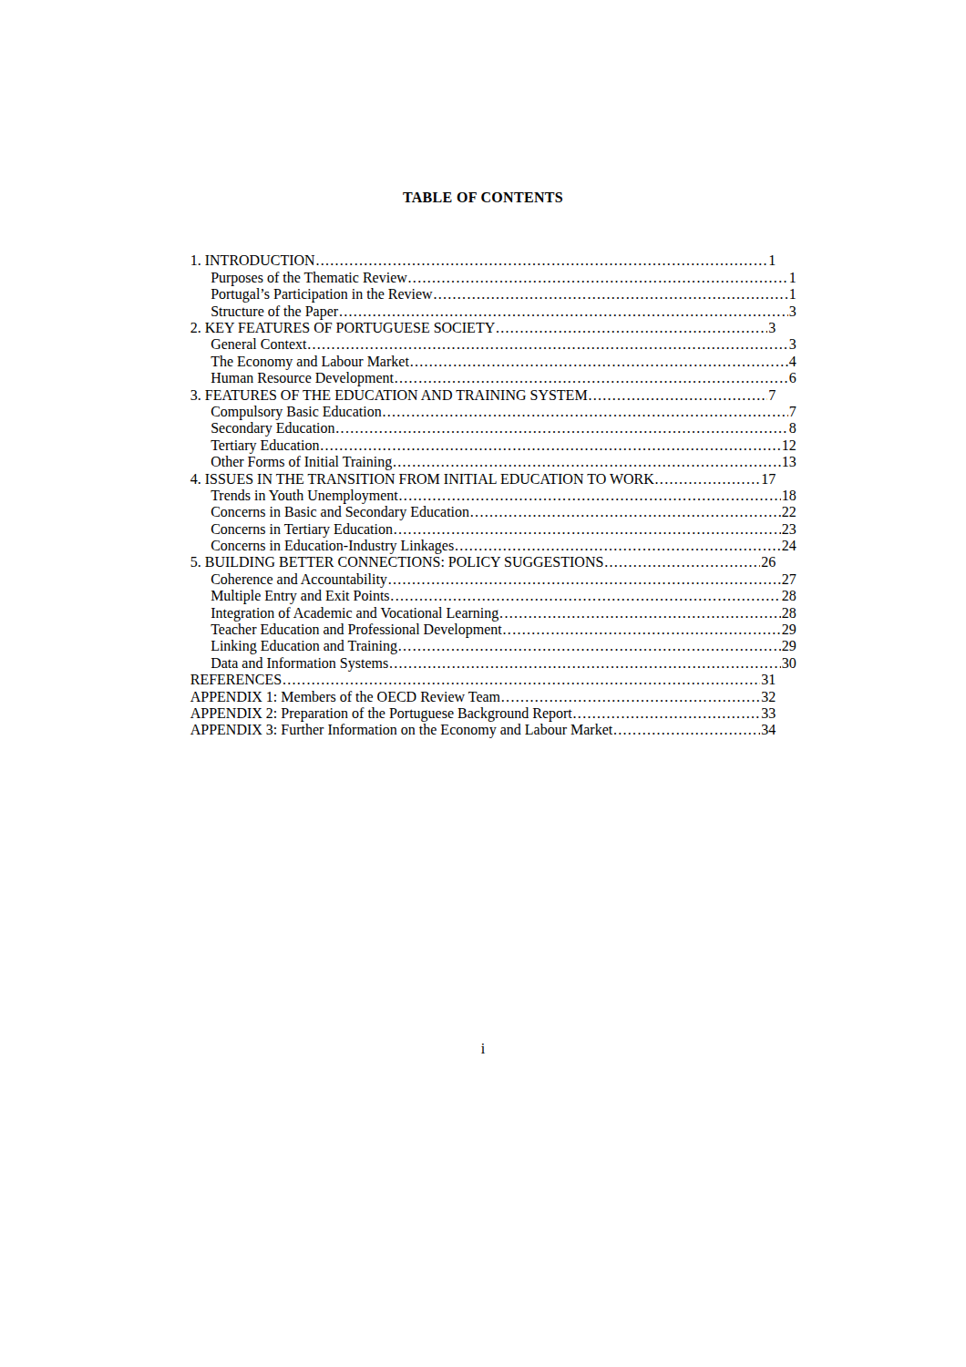TABLE OF CONTENTS
1. INTRODUCTION.................................................................................................................. 1
Purposes of the Thematic Review......................................................................................................... 1
Portugal’s Participation in the Review................................................................................................ 1
Structure of the Paper..................................................................................................................... 3
2. KEY FEATURES OF PORTUGUESE SOCIETY............................................................................... 3
General Context............................................................................................................................. 3
The Economy and Labour Market......................................................................................................... 4
Human Resource Development............................................................................................................ 6
3. FEATURES OF THE EDUCATION AND TRAINING SYSTEM....................................................... 7
Compulsory Basic Education................................................................................................................ 7
Secondary Education....................................................................................................................... 8
Tertiary Education......................................................................................................................... 12
Other Forms of Initial Training............................................................................................................ 13
4. ISSUES IN THE TRANSITION FROM INITIAL EDUCATION TO WORK.................................... 17
Trends in Youth Unemployment.......................................................................................................... 18
Concerns in Basic and Secondary Education......................................................................................... 22
Concerns in Tertiary Education............................................................................................................ 23
Concerns in Education-Industry Linkages............................................................................................. 24
5. BUILDING BETTER CONNECTIONS: POLICY SUGGESTIONS.................................................. 26
Coherence and Accountability............................................................................................................. 27
Multiple Entry and Exit Points............................................................................................................ 28
Integration of Academic and Vocational Learning.............................................................................. 28
Teacher Education and Professional Development.............................................................................. 29
Linking Education and Training.......................................................................................................... 29
Data and Information Systems............................................................................................................. 30
REFERENCES....................................................................................................................................... 31
APPENDIX 1: Members of the OECD Review Team............................................................................ 32
APPENDIX 2: Preparation of the Portuguese Background Report........................................................... 33
APPENDIX 3: Further Information on the Economy and Labour Market.............................................. 34
i